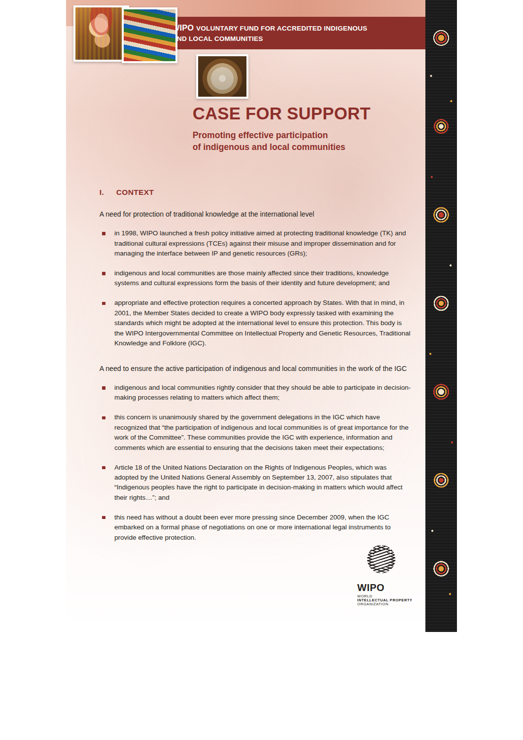WIPO Voluntary Fund for Accredited Indigenous
and Local Communities
CASE FOR SUPPORT
Promoting effective participation
of indigenous and local communities
I. CONTEXT
A need for protection of traditional knowledge at the international level
in 1998, WIPO launched a fresh policy initiative aimed at protecting traditional knowledge (TK) and traditional cultural expressions (TCEs) against their misuse and improper dissemination and for managing the interface between IP and genetic resources (GRs);
indigenous and local communities are those mainly affected since their traditions, knowledge systems and cultural expressions form the basis of their identity and future development; and
appropriate and effective protection requires a concerted approach by States. With that in mind, in 2001, the Member States decided to create a WIPO body expressly tasked with examining the standards which might be adopted at the international level to ensure this protection. This body is the WIPO Intergovernmental Committee on Intellectual Property and Genetic Resources, Traditional Knowledge and Folklore (IGC).
A need to ensure the active participation of indigenous and local communities in the work of the IGC
indigenous and local communities rightly consider that they should be able to participate in decision-making processes relating to matters which affect them;
this concern is unanimously shared by the government delegations in the IGC which have recognized that “the participation of indigenous and local communities is of great importance for the work of the Committee”. These communities provide the IGC with experience, information and comments which are essential to ensuring that the decisions taken meet their expectations;
Article 18 of the United Nations Declaration on the Rights of Indigenous Peoples, which was adopted by the United Nations General Assembly on September 13, 2007, also stipulates that “Indigenous peoples have the right to participate in decision-making in matters which would affect their rights…”; and
this need has without a doubt been ever more pressing since December 2009, when the IGC embarked on a formal phase of negotiations on one or more international legal instruments to provide effective protection.
WIPO
World
Intellectual Property
Organization